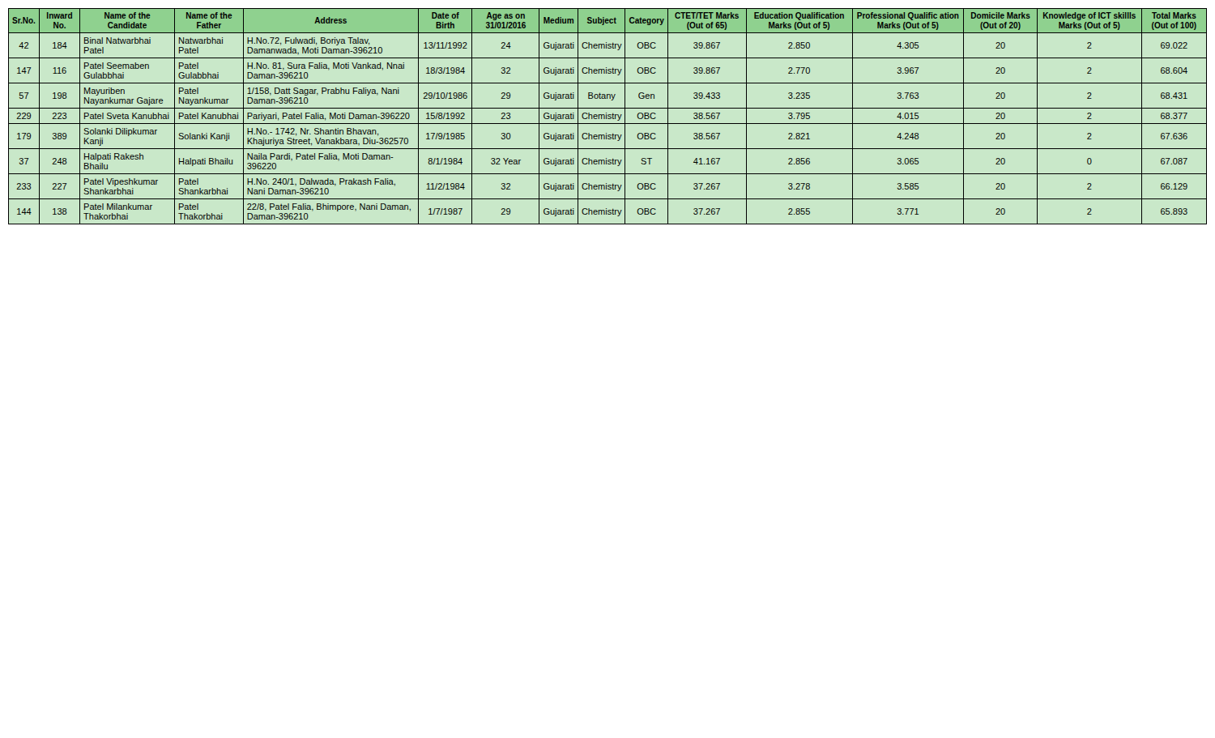| Sr.No. | Inward No. | Name of the Candidate | Name of the Father | Address | Date of Birth | Age as on 31/01/2016 | Medium | Subject | Category | CTET/TET Marks (Out of 65) | Education Qualification Marks (Out of 5) | Professional Qualific ation Marks (Out of 5) | Domicile Marks (Out of 20) | Knowledge of ICT skillls Marks (Out of 5) | Total Marks (Out of 100) |
| --- | --- | --- | --- | --- | --- | --- | --- | --- | --- | --- | --- | --- | --- | --- | --- |
| 42 | 184 | Binal Natwarbhai Patel | Natwarbhai Patel | H.No.72, Fulwadi, Boriya Talav, Damanwada, Moti Daman-396210 | 13/11/1992 | 24 | Gujarati | Chemistry | OBC | 39.867 | 2.850 | 4.305 | 20 | 2 | 69.022 |
| 147 | 116 | Patel Seemaben Gulabbhai | Patel Gulabbhai | H.No. 81, Sura Falia, Moti Vankad, Nnai Daman-396210 | 18/3/1984 | 32 | Gujarati | Chemistry | OBC | 39.867 | 2.770 | 3.967 | 20 | 2 | 68.604 |
| 57 | 198 | Mayuriben Nayankumar Gajare | Patel Nayankumar | 1/158, Datt Sagar, Prabhu Faliya, Nani Daman-396210 | 29/10/1986 | 29 | Gujarati | Botany | Gen | 39.433 | 3.235 | 3.763 | 20 | 2 | 68.431 |
| 229 | 223 | Patel Sveta Kanubhai | Patel Kanubhai | Pariyari, Patel Falia, Moti Daman-396220 | 15/8/1992 | 23 | Gujarati | Chemistry | OBC | 38.567 | 3.795 | 4.015 | 20 | 2 | 68.377 |
| 179 | 389 | Solanki Dilipkumar Kanji | Solanki Kanji | H.No.- 1742, Nr. Shantin Bhavan, Khajuriya Street, Vanakbara, Diu-362570 | 17/9/1985 | 30 | Gujarati | Chemistry | OBC | 38.567 | 2.821 | 4.248 | 20 | 2 | 67.636 |
| 37 | 248 | Halpati Rakesh Bhailu | Halpati Bhailu | Naila Pardi, Patel Falia, Moti Daman-396220 | 8/1/1984 | 32 Year | Gujarati | Chemistry | ST | 41.167 | 2.856 | 3.065 | 20 | 0 | 67.087 |
| 233 | 227 | Patel Vipeshkumar Shankarbhai | Patel Shankarbhai | H.No. 240/1, Dalwada, Prakash Falia, Nani Daman-396210 | 11/2/1984 | 32 | Gujarati | Chemistry | OBC | 37.267 | 3.278 | 3.585 | 20 | 2 | 66.129 |
| 144 | 138 | Patel Milankumar Thakorbhai | Patel Thakorbhai | 22/8, Patel Falia, Bhimpore, Nani Daman, Daman-396210 | 1/7/1987 | 29 | Gujarati | Chemistry | OBC | 37.267 | 2.855 | 3.771 | 20 | 2 | 65.893 |